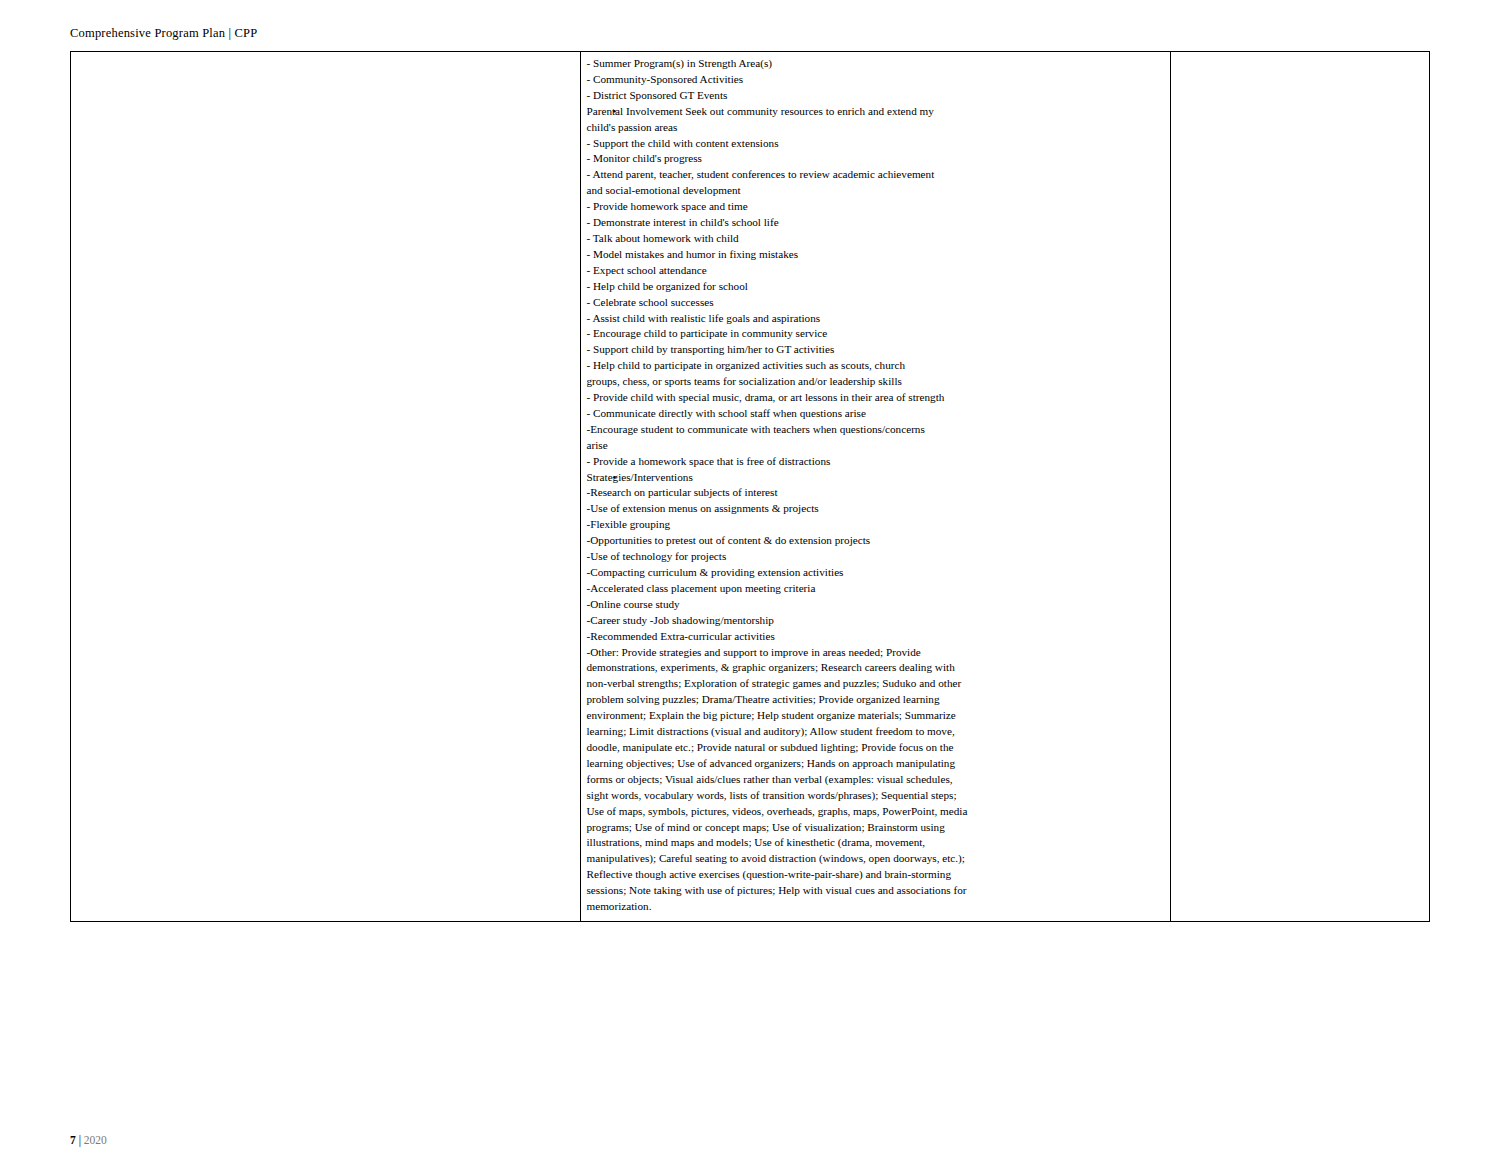Comprehensive Program Plan | CPP
| | - Summer Program(s) in Strength Area(s) - Community-Sponsored Activities - District Sponsored GT Events • Parental Involvement Seek out community resources to enrich and extend my child's passion areas - Support the child with content extensions - Monitor child's progress - Attend parent, teacher, student conferences to review academic achievement and social-emotional development - Provide homework space and time - Demonstrate interest in child's school life - Talk about homework with child - Model mistakes and humor in fixing mistakes - Expect school attendance - Help child be organized for school - Celebrate school successes - Assist child with realistic life goals and aspirations - Encourage child to participate in community service - Support child by transporting him/her to GT activities - Help child to participate in organized activities such as scouts, church groups, chess, or sports teams for socialization and/or leadership skills - Provide child with special music, drama, or art lessons in their area of strength - Communicate directly with school staff when questions arise -Encourage student to communicate with teachers when questions/concerns arise - Provide a homework space that is free of distractions • Strategies/Interventions -Research on particular subjects of interest -Use of extension menus on assignments & projects -Flexible grouping -Opportunities to pretest out of content & do extension projects -Use of technology for projects -Compacting curriculum & providing extension activities -Accelerated class placement upon meeting criteria -Online course study -Career study -Job shadowing/mentorship -Recommended Extra-curricular activities -Other: Provide strategies and support to improve in areas needed; Provide demonstrations, experiments, & graphic organizers; Research careers dealing with non-verbal strengths; Exploration of strategic games and puzzles; Suduko and other problem solving puzzles; Drama/Theatre activities; Provide organized learning environment; Explain the big picture; Help student organize materials; Summarize learning; Limit distractions (visual and auditory); Allow student freedom to move, doodle, manipulate etc.; Provide natural or subdued lighting; Provide focus on the learning objectives; Use of advanced organizers; Hands on approach manipulating forms or objects; Visual aids/clues rather than verbal (examples: visual schedules, sight words, vocabulary words, lists of transition words/phrases); Sequential steps; Use of maps, symbols, pictures, videos, overheads, graphs, maps, PowerPoint, media programs; Use of mind or concept maps; Use of visualization; Brainstorm using illustrations, mind maps and models; Use of kinesthetic (drama, movement, manipulatives); Careful seating to avoid distraction (windows, open doorways, etc.); Reflective though active exercises (question-write-pair-share) and brain-storming sessions; Note taking with use of pictures; Help with visual cues and associations for memorization. | |
7 | 2020